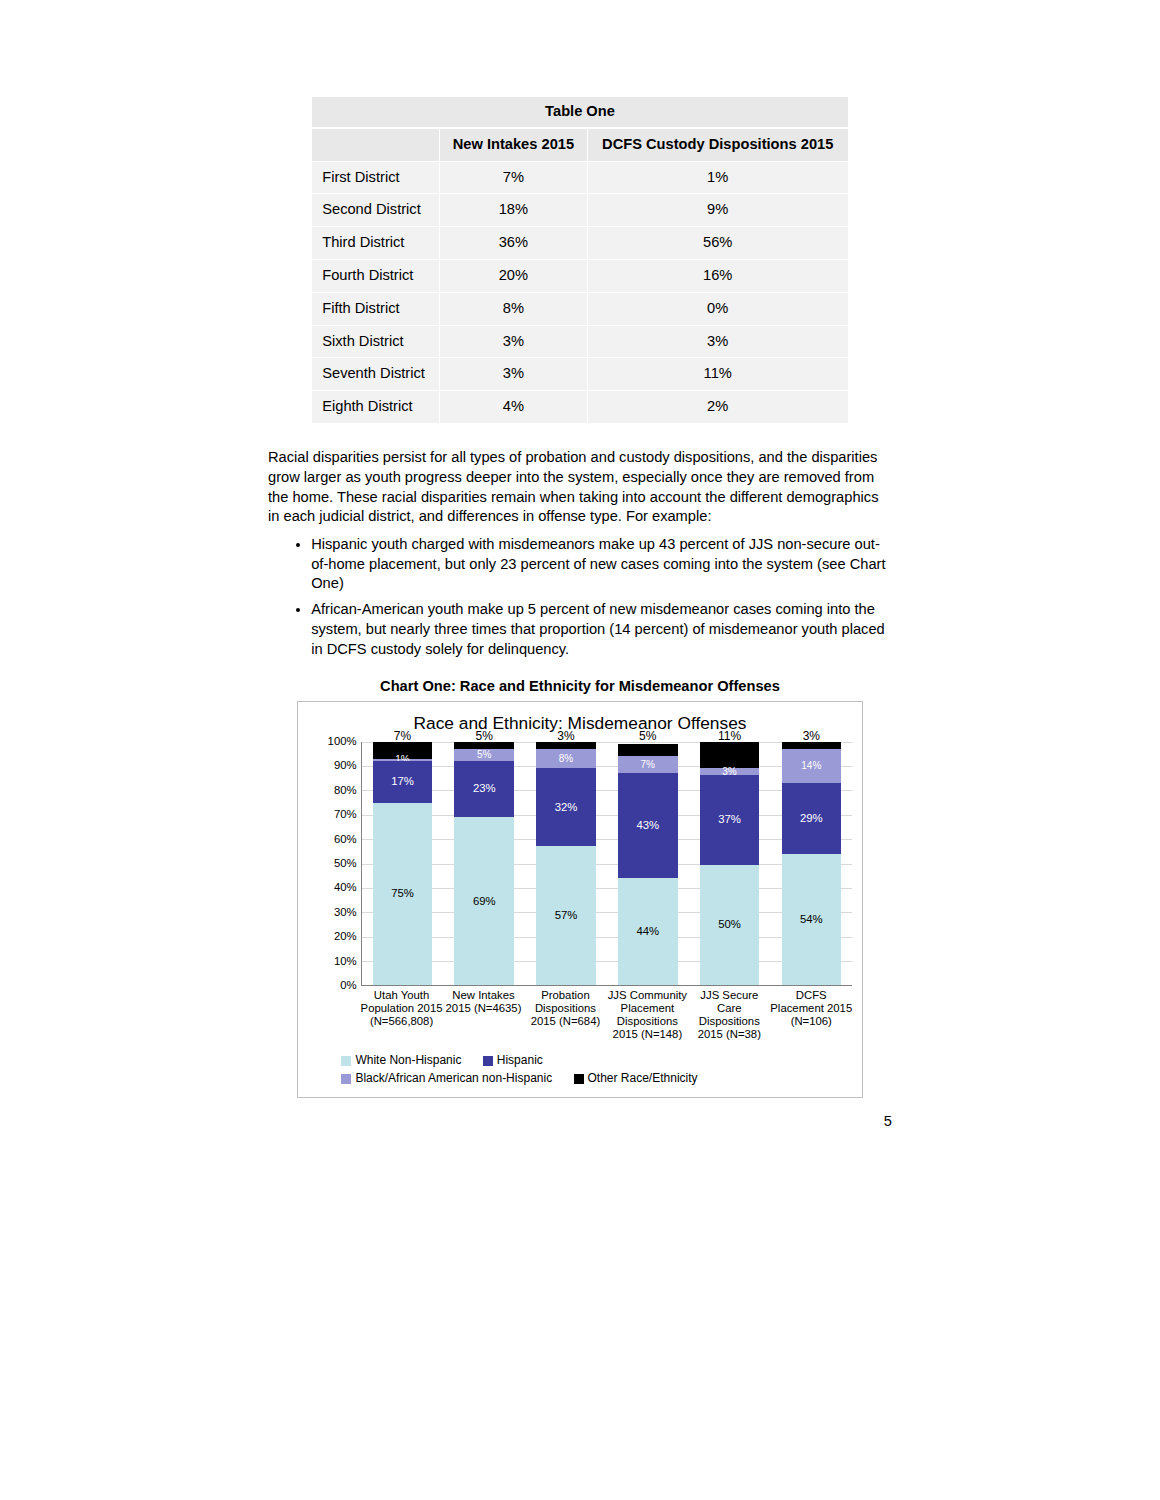Table One
| | New Intakes 2015 | DCFS Custody Dispositions 2015 |
| --- | --- | --- |
| First District | 7% | 1% |
| Second District | 18% | 9% |
| Third District | 36% | 56% |
| Fourth District | 20% | 16% |
| Fifth District | 8% | 0% |
| Sixth District | 3% | 3% |
| Seventh District | 3% | 11% |
| Eighth District | 4% | 2% |
Racial disparities persist for all types of probation and custody dispositions, and the disparities grow larger as youth progress deeper into the system, especially once they are removed from the home. These racial disparities remain when taking into account the different demographics in each judicial district, and differences in offense type. For example:
Hispanic youth charged with misdemeanors make up 43 percent of JJS non-secure out-of-home placement, but only 23 percent of new cases coming into the system (see Chart One)
African-American youth make up 5 percent of new misdemeanor cases coming into the system, but nearly three times that proportion (14 percent) of misdemeanor youth placed in DCFS custody solely for delinquency.
Chart One: Race and Ethnicity for Misdemeanor Offenses
Race and Ethnicity: Misdemeanor Offenses
100% 90% 80% 70% 60% 50% 40% 30% 20% 10% 0%
7%
1%
17%
75%
5%
5%
23%
69%
3%
8%
32%
57%
5%
7%
43%
44%
11%
3%
37%
50%
3%
14%
29%
54%
Utah Youth Population 2015 (N=566,808)
New Intakes 2015 (N=4635)
Probation Dispositions 2015 (N=684)
JJS Community Placement Dispositions 2015 (N=148)
JJS Secure Care Dispositions 2015 (N=38)
DCFS Placement 2015 (N=106)
White Non-Hispanic Hispanic
Black/African American non-Hispanic Other Race/Ethnicity
5